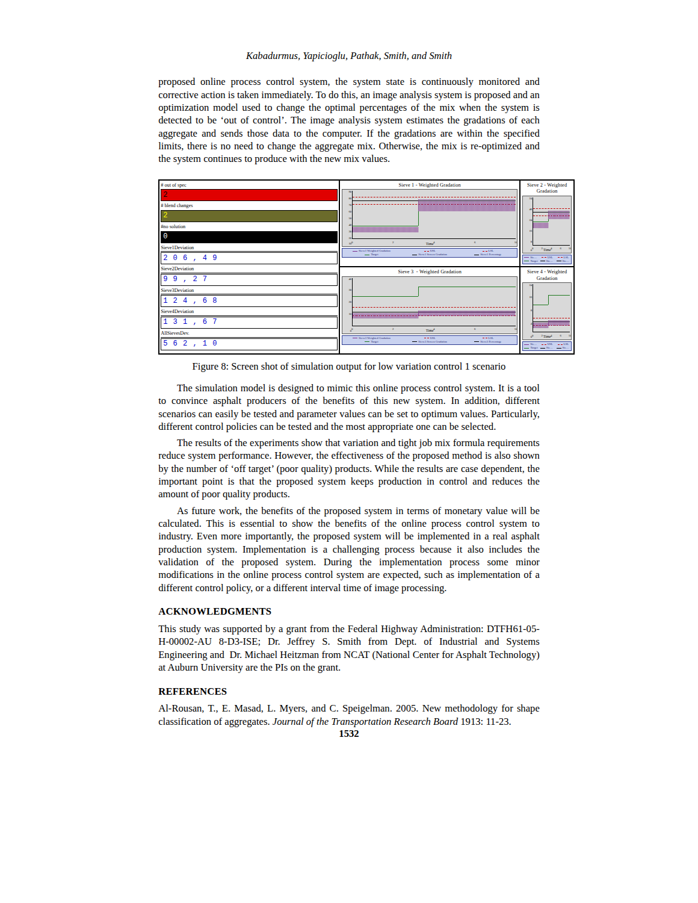Kabadurmus, Yapicioglu, Pathak, Smith, and Smith
proposed online process control system, the system state is continuously monitored and corrective action is taken immediately. To do this, an image analysis system is proposed and an optimization model used to change the optimal percentages of the mix when the system is detected to be ‘out of control’. The image analysis system estimates the gradations of each aggregate and sends those data to the computer. If the gradations are within the specified limits, there is no need to change the aggregate mix. Otherwise, the mix is re-optimized and the system continues to produce with the new mix values.
Sieve 1 - Weighted Gradation
Gradation
90 80 70 60 50 40 30 20 10
0 2 4 6 10
Time
Sieve1 Weighted Gradation
USL
LSL
Target
Sieve1 Screen Gradation
Sieve1 Percentage
Sieve 2 - Weighted Gradation
Gradation
24 40 24 16 8 0
0 2 4 6 10
Time
Sieve2 Weighted Gradation
USL
LSL
Target
Sieve2 Screen Gradation
Sieve2 Percentage
# out of spec
2
# blend changes
2
#no solution
0
Sieve1Deviation
2 0 6 , 4 9
Sieve2Deviation
9 9 , 2 7
Sieve3Deviation
1 2 4 , 6 8
Sieve4Deviation
1 3 1 , 6 7
AllSievesDev.
5 6 2 , 1 0
Sieve 3 - Weighted Gradation
Gradation
40 30 20 10 0
0 2 4 6 10
Time
Sieve3 Weighted Gradation
USL
LSL
Target
Sieve3 Screen Gradation
Sieve3 Percentage
Sieve 4 - Weighted Gradation
Gradation
24 16 8 4 0
0 2 4 6 10
Time
Sieve4 Weighted Gradation
USL
LSL
Target
Sieve4 Screen Gradation
Sieve4 Percentage
Figure 8: Screen shot of simulation output for low variation control 1 scenario
The simulation model is designed to mimic this online process control system. It is a tool to convince asphalt producers of the benefits of this new system. In addition, different scenarios can easily be tested and parameter values can be set to optimum values. Particularly, different control policies can be tested and the most appropriate one can be selected.
The results of the experiments show that variation and tight job mix formula requirements reduce system performance. However, the effectiveness of the proposed method is also shown by the number of ‘off target’ (poor quality) products. While the results are case dependent, the important point is that the proposed system keeps production in control and reduces the amount of poor quality products.
As future work, the benefits of the proposed system in terms of monetary value will be calculated. This is essential to show the benefits of the online process control system to industry. Even more importantly, the proposed system will be implemented in a real asphalt production system. Implementation is a challenging process because it also includes the validation of the proposed system. During the implementation process some minor modifications in the online process control system are expected, such as implementation of a different control policy, or a different interval time of image processing.
ACKNOWLEDGMENTS
This study was supported by a grant from the Federal Highway Administration: DTFH61-05-H-00002-AU 8-D3-ISE; Dr. Jeffrey S. Smith from Dept. of Industrial and Systems Engineering and Dr. Michael Heitzman from NCAT (National Center for Asphalt Technology) at Auburn University are the PIs on the grant.
REFERENCES
Al-Rousan, T., E. Masad, L. Myers, and C. Speigelman. 2005. New methodology for shape classification of aggregates. Journal of the Transportation Research Board 1913: 11-23.
1532